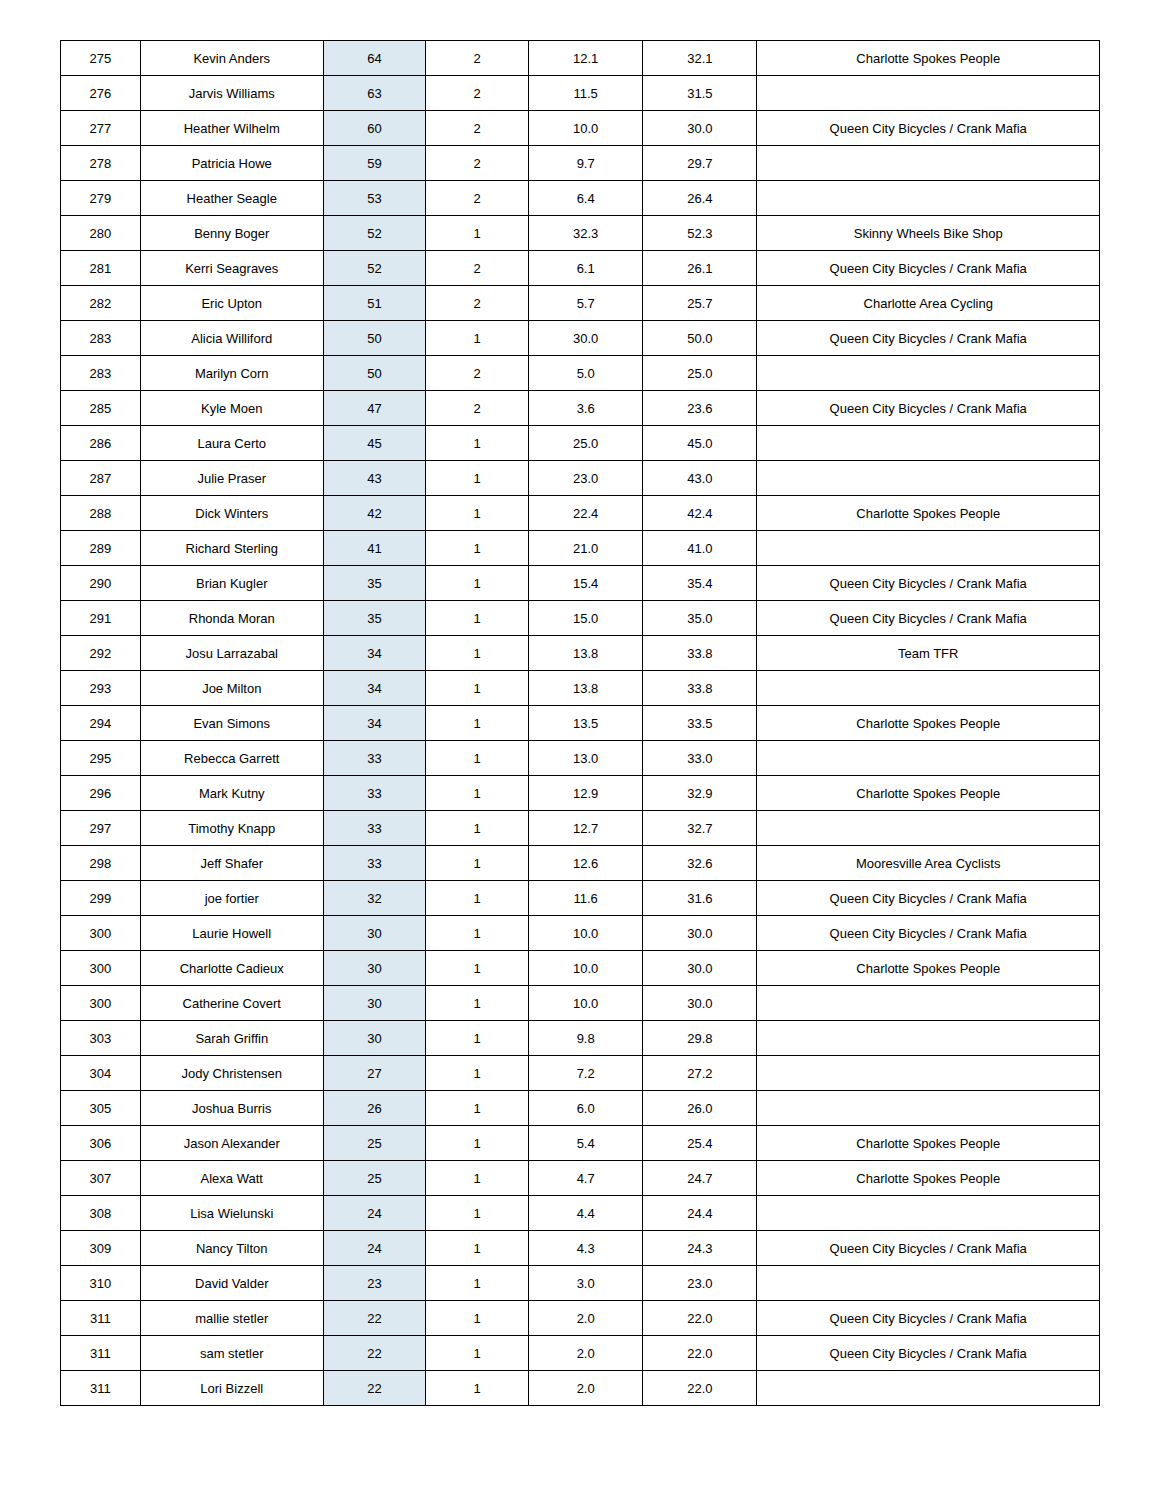| 275 | Kevin Anders | 64 | 2 | 12.1 | 32.1 | Charlotte Spokes People |
| 276 | Jarvis Williams | 63 | 2 | 11.5 | 31.5 | |
| 277 | Heather Wilhelm | 60 | 2 | 10.0 | 30.0 | Queen City Bicycles / Crank Mafia |
| 278 | Patricia Howe | 59 | 2 | 9.7 | 29.7 | |
| 279 | Heather Seagle | 53 | 2 | 6.4 | 26.4 | |
| 280 | Benny Boger | 52 | 1 | 32.3 | 52.3 | Skinny Wheels Bike Shop |
| 281 | Kerri Seagraves | 52 | 2 | 6.1 | 26.1 | Queen City Bicycles / Crank Mafia |
| 282 | Eric Upton | 51 | 2 | 5.7 | 25.7 | Charlotte Area Cycling |
| 283 | Alicia Williford | 50 | 1 | 30.0 | 50.0 | Queen City Bicycles / Crank Mafia |
| 283 | Marilyn Corn | 50 | 2 | 5.0 | 25.0 | |
| 285 | Kyle Moen | 47 | 2 | 3.6 | 23.6 | Queen City Bicycles / Crank Mafia |
| 286 | Laura Certo | 45 | 1 | 25.0 | 45.0 | |
| 287 | Julie Praser | 43 | 1 | 23.0 | 43.0 | |
| 288 | Dick Winters | 42 | 1 | 22.4 | 42.4 | Charlotte Spokes People |
| 289 | Richard Sterling | 41 | 1 | 21.0 | 41.0 | |
| 290 | Brian Kugler | 35 | 1 | 15.4 | 35.4 | Queen City Bicycles / Crank Mafia |
| 291 | Rhonda Moran | 35 | 1 | 15.0 | 35.0 | Queen City Bicycles / Crank Mafia |
| 292 | Josu Larrazabal | 34 | 1 | 13.8 | 33.8 | Team TFR |
| 293 | Joe Milton | 34 | 1 | 13.8 | 33.8 | |
| 294 | Evan Simons | 34 | 1 | 13.5 | 33.5 | Charlotte Spokes People |
| 295 | Rebecca Garrett | 33 | 1 | 13.0 | 33.0 | |
| 296 | Mark Kutny | 33 | 1 | 12.9 | 32.9 | Charlotte Spokes People |
| 297 | Timothy Knapp | 33 | 1 | 12.7 | 32.7 | |
| 298 | Jeff Shafer | 33 | 1 | 12.6 | 32.6 | Mooresville Area Cyclists |
| 299 | joe fortier | 32 | 1 | 11.6 | 31.6 | Queen City Bicycles / Crank Mafia |
| 300 | Laurie Howell | 30 | 1 | 10.0 | 30.0 | Queen City Bicycles / Crank Mafia |
| 300 | Charlotte Cadieux | 30 | 1 | 10.0 | 30.0 | Charlotte Spokes People |
| 300 | Catherine Covert | 30 | 1 | 10.0 | 30.0 | |
| 303 | Sarah Griffin | 30 | 1 | 9.8 | 29.8 | |
| 304 | Jody Christensen | 27 | 1 | 7.2 | 27.2 | |
| 305 | Joshua Burris | 26 | 1 | 6.0 | 26.0 | |
| 306 | Jason Alexander | 25 | 1 | 5.4 | 25.4 | Charlotte Spokes People |
| 307 | Alexa Watt | 25 | 1 | 4.7 | 24.7 | Charlotte Spokes People |
| 308 | Lisa Wielunski | 24 | 1 | 4.4 | 24.4 | |
| 309 | Nancy Tilton | 24 | 1 | 4.3 | 24.3 | Queen City Bicycles / Crank Mafia |
| 310 | David Valder | 23 | 1 | 3.0 | 23.0 | |
| 311 | mallie stetler | 22 | 1 | 2.0 | 22.0 | Queen City Bicycles / Crank Mafia |
| 311 | sam stetler | 22 | 1 | 2.0 | 22.0 | Queen City Bicycles / Crank Mafia |
| 311 | Lori Bizzell | 22 | 1 | 2.0 | 22.0 | |